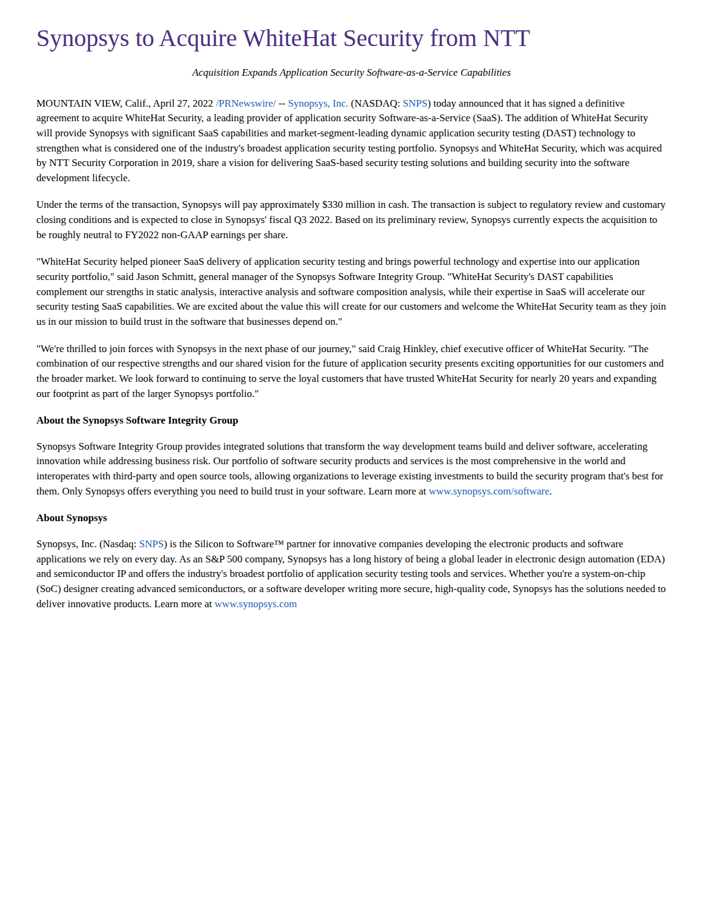Synopsys to Acquire WhiteHat Security from NTT
Acquisition Expands Application Security Software-as-a-Service Capabilities
MOUNTAIN VIEW, Calif., April 27, 2022 /PRNewswire/ -- Synopsys, Inc. (NASDAQ: SNPS) today announced that it has signed a definitive agreement to acquire WhiteHat Security, a leading provider of application security Software-as-a-Service (SaaS). The addition of WhiteHat Security will provide Synopsys with significant SaaS capabilities and market-segment-leading dynamic application security testing (DAST) technology to strengthen what is considered one of the industry's broadest application security testing portfolio. Synopsys and WhiteHat Security, which was acquired by NTT Security Corporation in 2019, share a vision for delivering SaaS-based security testing solutions and building security into the software development lifecycle.
Under the terms of the transaction, Synopsys will pay approximately $330 million in cash. The transaction is subject to regulatory review and customary closing conditions and is expected to close in Synopsys' fiscal Q3 2022. Based on its preliminary review, Synopsys currently expects the acquisition to be roughly neutral to FY2022 non-GAAP earnings per share.
"WhiteHat Security helped pioneer SaaS delivery of application security testing and brings powerful technology and expertise into our application security portfolio," said Jason Schmitt, general manager of the Synopsys Software Integrity Group. "WhiteHat Security's DAST capabilities complement our strengths in static analysis, interactive analysis and software composition analysis, while their expertise in SaaS will accelerate our security testing SaaS capabilities. We are excited about the value this will create for our customers and welcome the WhiteHat Security team as they join us in our mission to build trust in the software that businesses depend on."
"We're thrilled to join forces with Synopsys in the next phase of our journey," said Craig Hinkley, chief executive officer of WhiteHat Security. "The combination of our respective strengths and our shared vision for the future of application security presents exciting opportunities for our customers and the broader market. We look forward to continuing to serve the loyal customers that have trusted WhiteHat Security for nearly 20 years and expanding our footprint as part of the larger Synopsys portfolio."
About the Synopsys Software Integrity Group
Synopsys Software Integrity Group provides integrated solutions that transform the way development teams build and deliver software, accelerating innovation while addressing business risk. Our portfolio of software security products and services is the most comprehensive in the world and interoperates with third-party and open source tools, allowing organizations to leverage existing investments to build the security program that's best for them. Only Synopsys offers everything you need to build trust in your software. Learn more at www.synopsys.com/software.
About Synopsys
Synopsys, Inc. (Nasdaq: SNPS) is the Silicon to Software™ partner for innovative companies developing the electronic products and software applications we rely on every day. As an S&P 500 company, Synopsys has a long history of being a global leader in electronic design automation (EDA) and semiconductor IP and offers the industry's broadest portfolio of application security testing tools and services. Whether you're a system-on-chip (SoC) designer creating advanced semiconductors, or a software developer writing more secure, high-quality code, Synopsys has the solutions needed to deliver innovative products. Learn more at www.synopsys.com